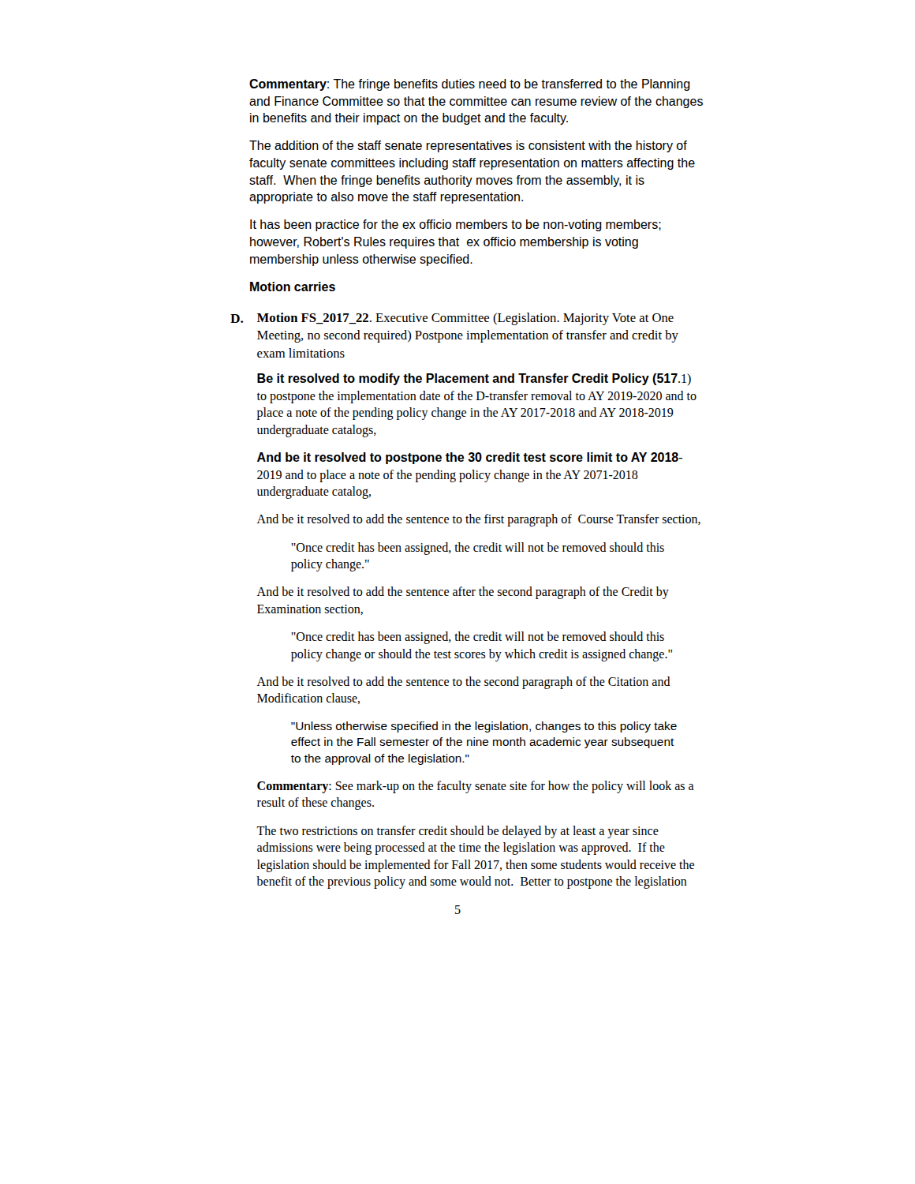Commentary: The fringe benefits duties need to be transferred to the Planning and Finance Committee so that the committee can resume review of the changes in benefits and their impact on the budget and the faculty.
The addition of the staff senate representatives is consistent with the history of faculty senate committees including staff representation on matters affecting the staff. When the fringe benefits authority moves from the assembly, it is appropriate to also move the staff representation.
It has been practice for the ex officio members to be non-voting members; however, Robert's Rules requires that ex officio membership is voting membership unless otherwise specified.
Motion carries
D.
Motion FS_2017_22. Executive Committee (Legislation. Majority Vote at One Meeting, no second required) Postpone implementation of transfer and credit by exam limitations
Be it resolved to modify the Placement and Transfer Credit Policy (517.1) to postpone the implementation date of the D-transfer removal to AY 2019-2020 and to place a note of the pending policy change in the AY 2017-2018 and AY 2018-2019 undergraduate catalogs,
And be it resolved to postpone the 30 credit test score limit to AY 2018-2019 and to place a note of the pending policy change in the AY 2071-2018 undergraduate catalog,
And be it resolved to add the sentence to the first paragraph of Course Transfer section,
"Once credit has been assigned, the credit will not be removed should this policy change."
And be it resolved to add the sentence after the second paragraph of the Credit by Examination section,
"Once credit has been assigned, the credit will not be removed should this policy change or should the test scores by which credit is assigned change."
And be it resolved to add the sentence to the second paragraph of the Citation and Modification clause,
"Unless otherwise specified in the legislation, changes to this policy take effect in the Fall semester of the nine month academic year subsequent to the approval of the legislation."
Commentary: See mark-up on the faculty senate site for how the policy will look as a result of these changes.
The two restrictions on transfer credit should be delayed by at least a year since admissions were being processed at the time the legislation was approved. If the legislation should be implemented for Fall 2017, then some students would receive the benefit of the previous policy and some would not. Better to postpone the legislation
5